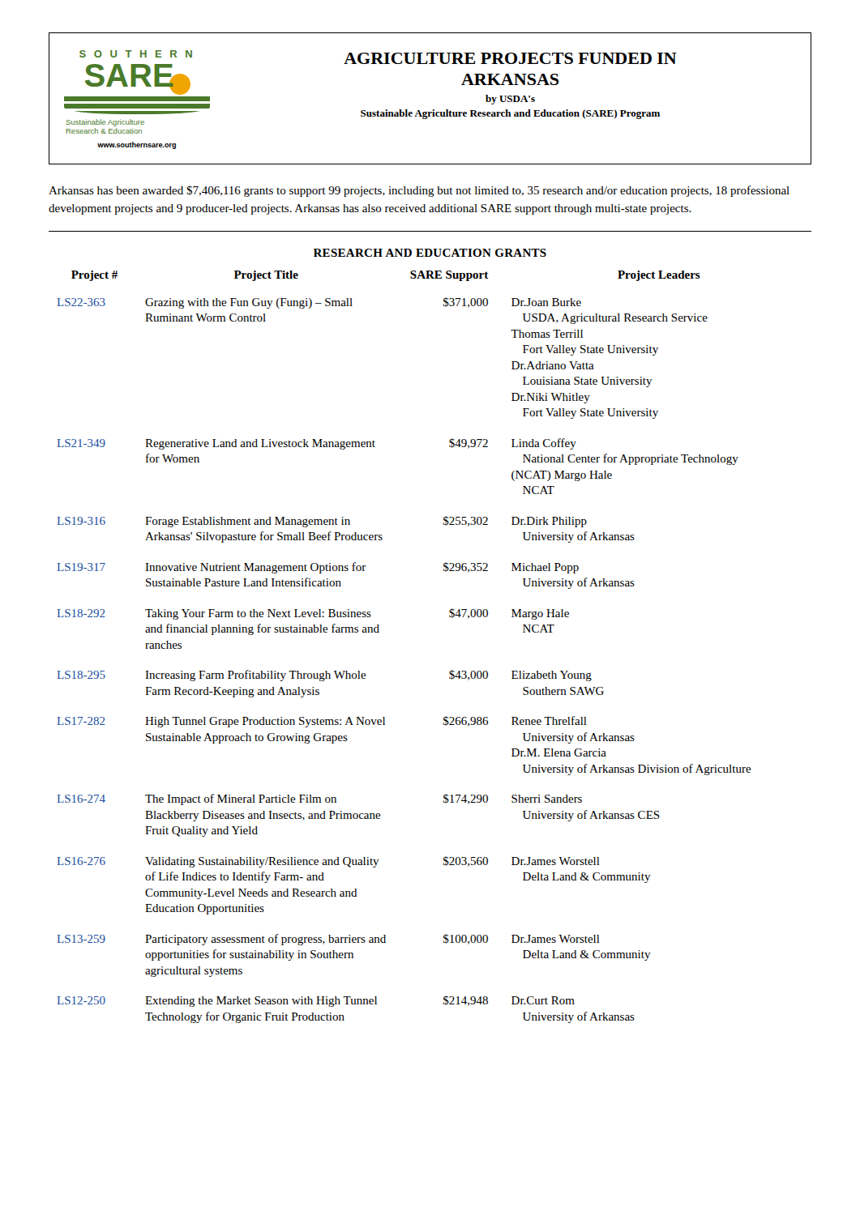S O U T H E R N
SARE
Sustainable Agriculture
Research & Education
www.southernsare.org
AGRICULTURE PROJECTS FUNDED IN
ARKANSAS
by USDA's
Sustainable Agriculture Research and Education (SARE) Program
Arkansas has been awarded $7,406,116 grants to support 99 projects, including but not limited to, 35 research and/or education projects, 18 professional development projects and 9 producer-led projects. Arkansas has also received additional SARE support through multi-state projects.
RESEARCH AND EDUCATION GRANTS
| Project # | Project Title | SARE Support | Project Leaders |
| --- | --- | --- | --- |
| LS22-363 | Grazing with the Fun Guy (Fungi) – Small Ruminant Worm Control | $371,000 | Dr.Joan Burke USDA, Agricultural Research Service Thomas Terrill Fort Valley State University Dr.Adriano Vatta Louisiana State University Dr.Niki Whitley Fort Valley State University |
| LS21-349 | Regenerative Land and Livestock Management for Women | $49,972 | Linda Coffey National Center for Appropriate Technology (NCAT) Margo Hale NCAT |
| LS19-316 | Forage Establishment and Management in Arkansas' Silvopasture for Small Beef Producers | $255,302 | Dr.Dirk Philipp University of Arkansas |
| LS19-317 | Innovative Nutrient Management Options for Sustainable Pasture Land Intensification | $296,352 | Michael Popp University of Arkansas |
| LS18-292 | Taking Your Farm to the Next Level: Business and financial planning for sustainable farms and ranches | $47,000 | Margo Hale NCAT |
| LS18-295 | Increasing Farm Profitability Through Whole Farm Record-Keeping and Analysis | $43,000 | Elizabeth Young Southern SAWG |
| LS17-282 | High Tunnel Grape Production Systems: A Novel Sustainable Approach to Growing Grapes | $266,986 | Renee Threlfall University of Arkansas Dr.M. Elena Garcia University of Arkansas Division of Agriculture |
| LS16-274 | The Impact of Mineral Particle Film on Blackberry Diseases and Insects, and Primocane Fruit Quality and Yield | $174,290 | Sherri Sanders University of Arkansas CES |
| LS16-276 | Validating Sustainability/Resilience and Quality of Life Indices to Identify Farm- and Community-Level Needs and Research and Education Opportunities | $203,560 | Dr.James Worstell Delta Land & Community |
| LS13-259 | Participatory assessment of progress, barriers and opportunities for sustainability in Southern agricultural systems | $100,000 | Dr.James Worstell Delta Land & Community |
| LS12-250 | Extending the Market Season with High Tunnel Technology for Organic Fruit Production | $214,948 | Dr.Curt Rom University of Arkansas |